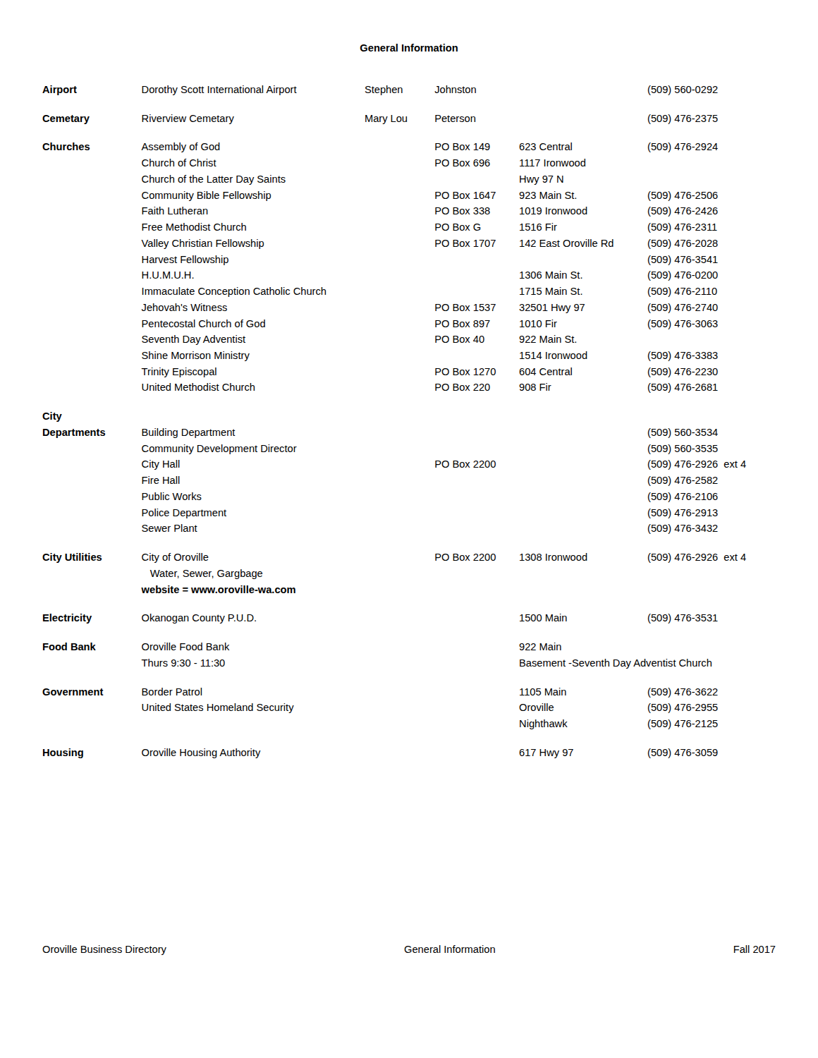General Information
| Airport | Dorothy Scott International Airport | Stephen | Johnston | | (509) 560-0292 |
| Cemetary | Riverview Cemetary | Mary Lou | Peterson | | (509) 476-2375 |
| Churches | Assembly of God | | PO Box 149 | 623 Central | (509) 476-2924 |
| | Church of Christ | | PO Box 696 | 1117 Ironwood | |
| | Church of the Latter Day Saints | | | Hwy 97 N | |
| | Community Bible Fellowship | | PO Box 1647 | 923 Main St. | (509) 476-2506 |
| | Faith Lutheran | | PO Box 338 | 1019 Ironwood | (509) 476-2426 |
| | Free Methodist Church | | PO Box G | 1516 Fir | (509) 476-2311 |
| | Valley Christian Fellowship | | PO Box 1707 | 142 East Oroville Rd | (509) 476-2028 |
| | Harvest Fellowship | | | | (509) 476-3541 |
| | H.U.M.U.H. | | | 1306 Main St. | (509) 476-0200 |
| | Immaculate Conception Catholic Church | | | 1715 Main St. | (509) 476-2110 |
| | Jehovah's Witness | | PO Box 1537 | 32501 Hwy 97 | (509) 476-2740 |
| | Pentecostal Church of God | | PO Box 897 | 1010 Fir | (509) 476-3063 |
| | Seventh Day Adventist | | PO Box 40 | 922 Main St. | |
| | Shine Morrison Ministry | | | 1514 Ironwood | (509) 476-3383 |
| | Trinity Episcopal | | PO Box 1270 | 604 Central | (509) 476-2230 |
| | United Methodist Church | | PO Box 220 | 908 Fir | (509) 476-2681 |
| City | |
| Departments | Building Department | | | | (509) 560-3534 |
| | Community Development Director | | | | (509) 560-3535 |
| | City Hall | | PO Box 2200 | | (509) 476-2926 ext 4 |
| | Fire Hall | | | | (509) 476-2582 |
| | Public Works | | | | (509) 476-2106 |
| | Police Department | | | | (509) 476-2913 |
| | Sewer Plant | | | | (509) 476-3432 |
| City Utilities | City of Oroville | | PO Box 2200 | 1308 Ironwood | (509) 476-2926 ext 4 |
| | Water, Sewer, Gargbage | | | | |
| | website = www.oroville-wa.com | | | | |
| Electricity | Okanogan County P.U.D. | | | 1500 Main | (509) 476-3531 |
| Food Bank | Oroville Food Bank | | | 922 Main | |
| | Thurs 9:30 - 11:30 | | | Basement -Seventh Day Adventist Church |
| Government | Border Patrol | | | 1105 Main | (509) 476-3622 |
| | United States Homeland Security | | | Oroville | (509) 476-2955 |
| | | | | Nighthawk | (509) 476-2125 |
| Housing | Oroville Housing Authority | | | 617 Hwy 97 | (509) 476-3059 |
Oroville Business Directory General Information Fall 2017